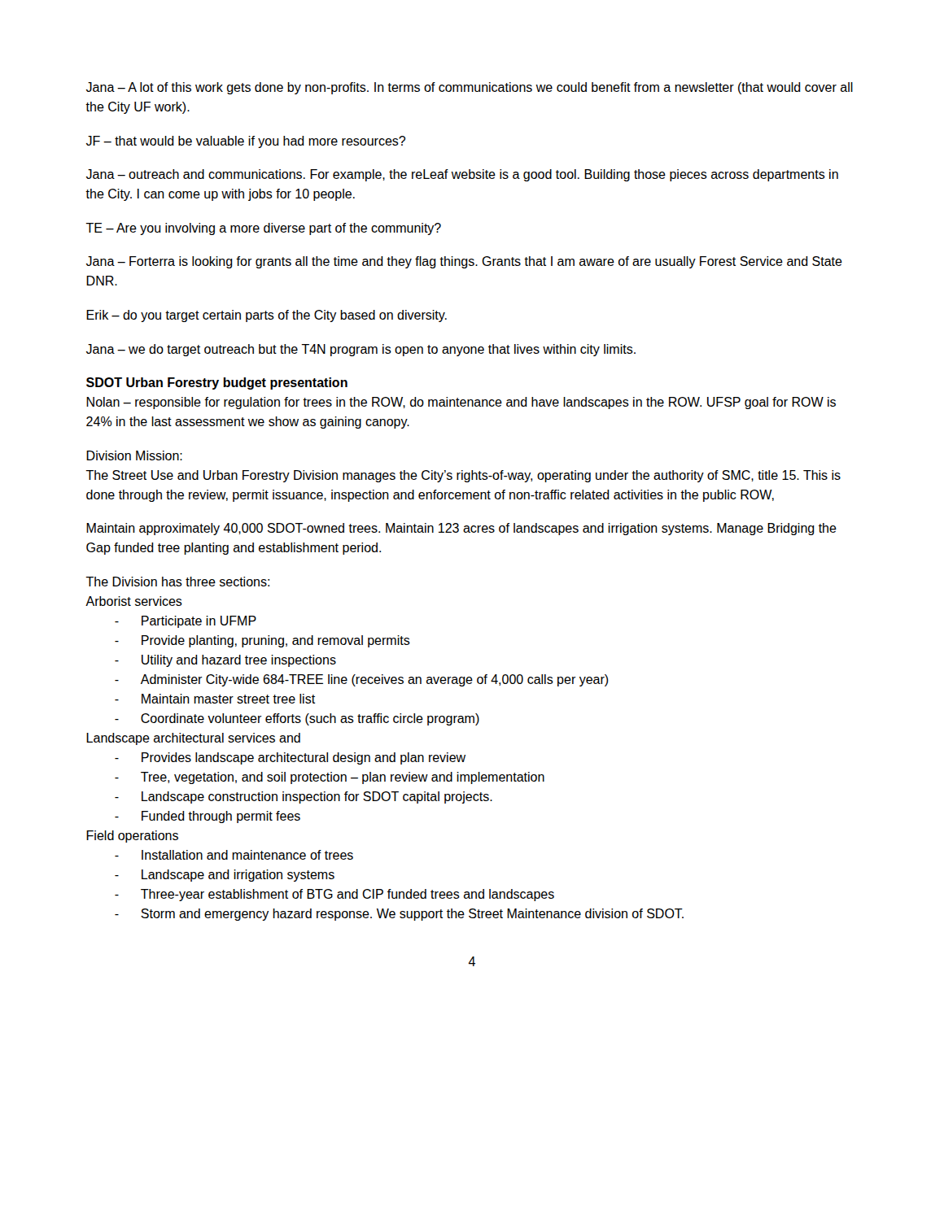Jana – A lot of this work gets done by non-profits. In terms of communications we could benefit from a newsletter (that would cover all the City UF work).
JF – that would be valuable if you had more resources?
Jana – outreach and communications. For example, the reLeaf website is a good tool. Building those pieces across departments in the City. I can come up with jobs for 10 people.
TE – Are you involving a more diverse part of the community?
Jana – Forterra is looking for grants all the time and they flag things. Grants that I am aware of are usually Forest Service and State DNR.
Erik – do you target certain parts of the City based on diversity.
Jana – we do target outreach but the T4N program is open to anyone that lives within city limits.
SDOT Urban Forestry budget presentation
Nolan – responsible for regulation for trees in the ROW, do maintenance and have landscapes in the ROW. UFSP goal for ROW is 24% in the last assessment we show as gaining canopy.
Division Mission:
The Street Use and Urban Forestry Division manages the City’s rights-of-way, operating under the authority of SMC, title 15. This is done through the review, permit issuance, inspection and enforcement of non-traffic related activities in the public ROW,
Maintain approximately 40,000 SDOT-owned trees. Maintain 123 acres of landscapes and irrigation systems. Manage Bridging the Gap funded tree planting and establishment period.
The Division has three sections:
Arborist services
Participate in UFMP
Provide planting, pruning, and removal permits
Utility and hazard tree inspections
Administer City-wide 684-TREE line (receives an average of 4,000 calls per year)
Maintain master street tree list
Coordinate volunteer efforts (such as traffic circle program)
Landscape architectural services and
Provides landscape architectural design and plan review
Tree, vegetation, and soil protection – plan review and implementation
Landscape construction inspection for SDOT capital projects.
Funded through permit fees
Field operations
Installation and maintenance of trees
Landscape and irrigation systems
Three-year establishment of BTG and CIP funded trees and landscapes
Storm and emergency hazard response. We support the Street Maintenance division of SDOT.
4